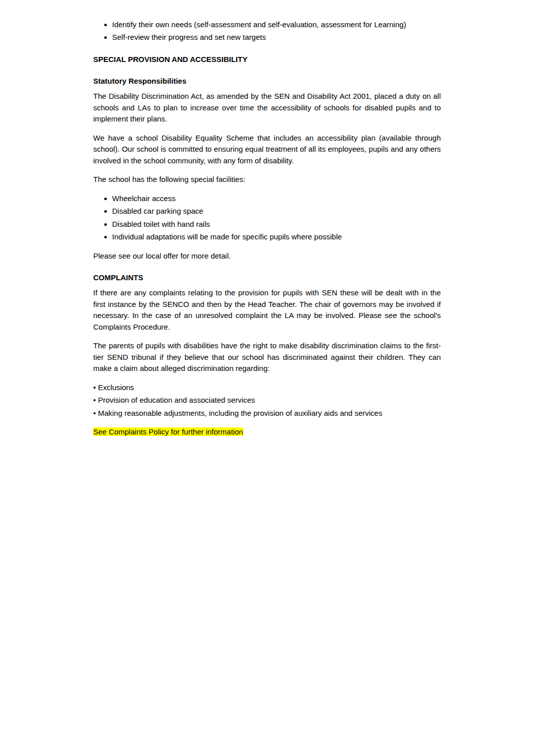Identify their own needs (self-assessment and self-evaluation, assessment for Learning)
Self-review their progress and set new targets
Special Provision and Accessibility
Statutory Responsibilities
The Disability Discrimination Act, as amended by the SEN and Disability Act 2001, placed a duty on all schools and LAs to plan to increase over time the accessibility of schools for disabled pupils and to implement their plans.
We have a school Disability Equality Scheme that includes an accessibility plan (available through school). Our school is committed to ensuring equal treatment of all its employees, pupils and any others involved in the school community, with any form of disability.
The school has the following special facilities:
Wheelchair access
Disabled car parking space
Disabled toilet with hand rails
Individual adaptations will be made for specific pupils where possible
Please see our local offer for more detail.
Complaints
If there are any complaints relating to the provision for pupils with SEN these will be dealt with in the first instance by the SENCO and then by the Head Teacher. The chair of governors may be involved if necessary. In the case of an unresolved complaint the LA may be involved. Please see the school's Complaints Procedure.
The parents of pupils with disabilities have the right to make disability discrimination claims to the first-tier SEND tribunal if they believe that our school has discriminated against their children. They can make a claim about alleged discrimination regarding:
• Exclusions
• Provision of education and associated services
• Making reasonable adjustments, including the provision of auxiliary aids and services
See Complaints Policy for further information